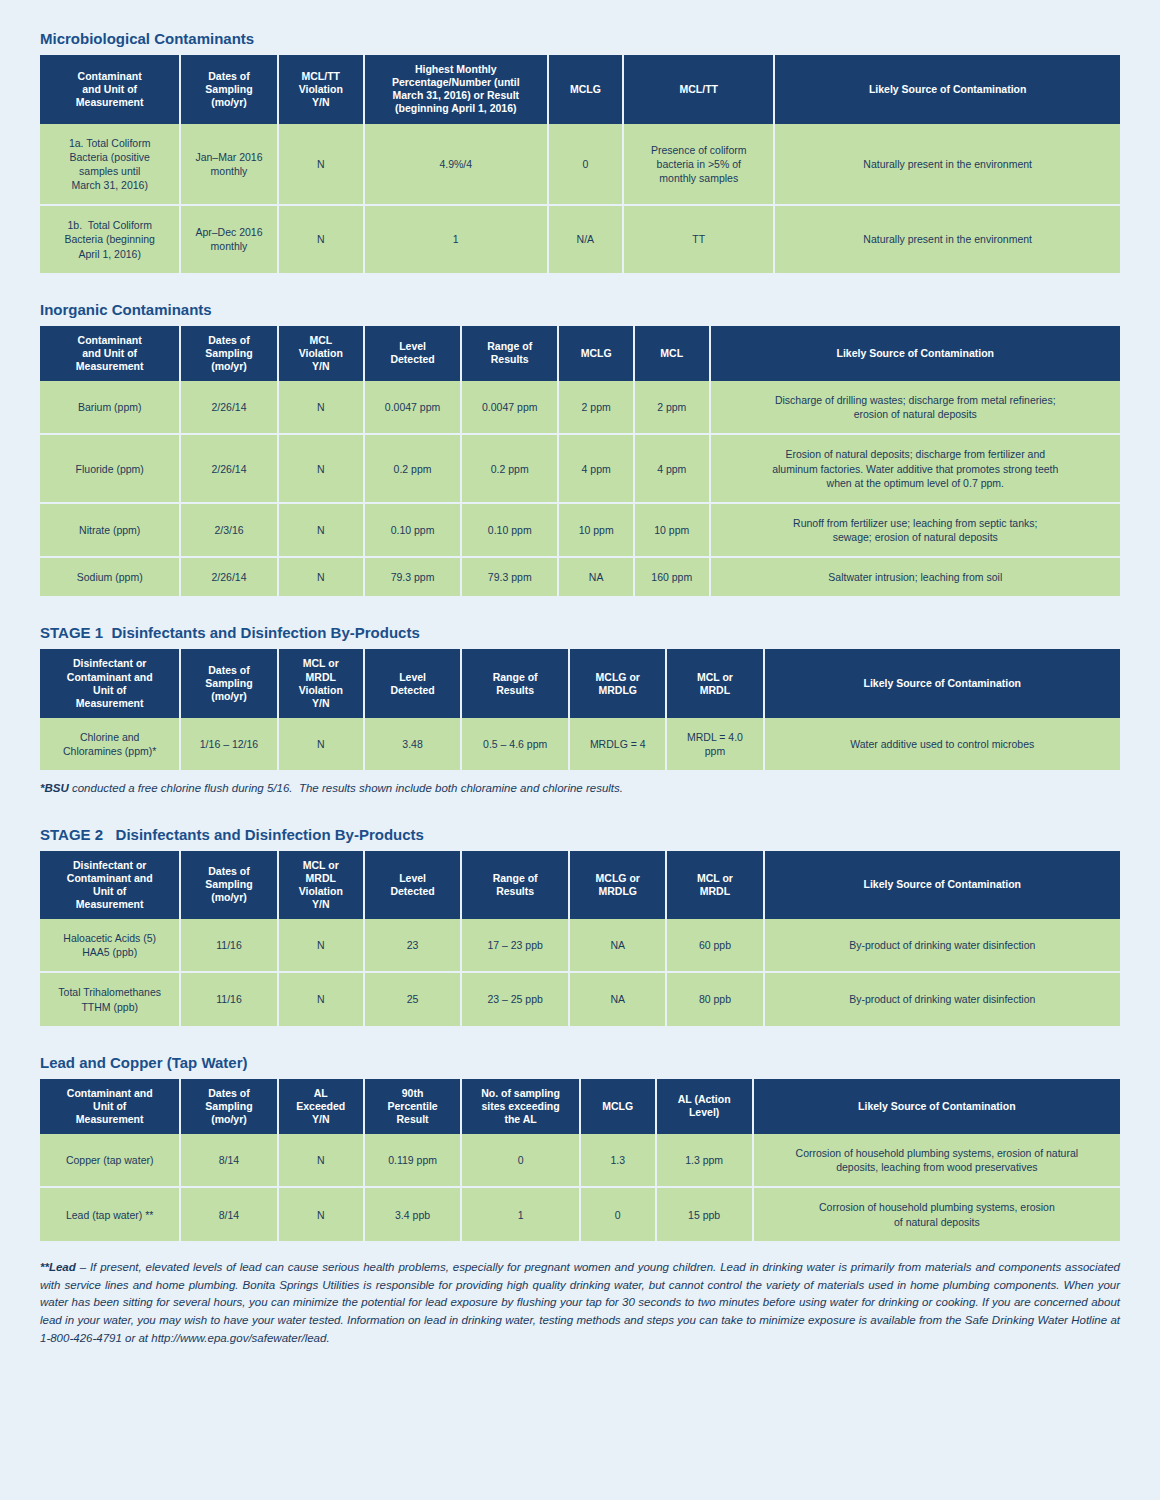Microbiological Contaminants
| Contaminant and Unit of Measurement | Dates of Sampling (mo/yr) | MCL/TT Violation Y/N | Highest Monthly Percentage/Number (until March 31, 2016) or Result (beginning April 1, 2016) | MCLG | MCL/TT | Likely Source of Contamination |
| --- | --- | --- | --- | --- | --- | --- |
| 1a. Total Coliform Bacteria (positive samples until March 31, 2016) | Jan–Mar 2016 monthly | N | 4.9%/4 | 0 | Presence of coliform bacteria in >5% of monthly samples | Naturally present in the environment |
| 1b. Total Coliform Bacteria (beginning April 1, 2016) | Apr–Dec 2016 monthly | N | 1 | N/A | TT | Naturally present in the environment |
Inorganic Contaminants
| Contaminant and Unit of Measurement | Dates of Sampling (mo/yr) | MCL Violation Y/N | Level Detected | Range of Results | MCLG | MCL | Likely Source of Contamination |
| --- | --- | --- | --- | --- | --- | --- | --- |
| Barium (ppm) | 2/26/14 | N | 0.0047 ppm | 0.0047 ppm | 2 ppm | 2 ppm | Discharge of drilling wastes; discharge from metal refineries; erosion of natural deposits |
| Fluoride (ppm) | 2/26/14 | N | 0.2 ppm | 0.2 ppm | 4 ppm | 4 ppm | Erosion of natural deposits; discharge from fertilizer and aluminum factories. Water additive that promotes strong teeth when at the optimum level of 0.7 ppm. |
| Nitrate (ppm) | 2/3/16 | N | 0.10 ppm | 0.10 ppm | 10 ppm | 10 ppm | Runoff from fertilizer use; leaching from septic tanks; sewage; erosion of natural deposits |
| Sodium (ppm) | 2/26/14 | N | 79.3 ppm | 79.3 ppm | NA | 160 ppm | Saltwater intrusion; leaching from soil |
STAGE 1 Disinfectants and Disinfection By-Products
| Disinfectant or Contaminant and Unit of Measurement | Dates of Sampling (mo/yr) | MCL or MRDL Violation Y/N | Level Detected | Range of Results | MCLG or MRDLG | MCL or MRDL | Likely Source of Contamination |
| --- | --- | --- | --- | --- | --- | --- | --- |
| Chlorine and Chloramines (ppm)* | 1/16 – 12/16 | N | 3.48 | 0.5 – 4.6 ppm | MRDLG = 4 | MRDL = 4.0 ppm | Water additive used to control microbes |
*BSU conducted a free chlorine flush during 5/16. The results shown include both chloramine and chlorine results.
STAGE 2 Disinfectants and Disinfection By-Products
| Disinfectant or Contaminant and Unit of Measurement | Dates of Sampling (mo/yr) | MCL or MRDL Violation Y/N | Level Detected | Range of Results | MCLG or MRDLG | MCL or MRDL | Likely Source of Contamination |
| --- | --- | --- | --- | --- | --- | --- | --- |
| Haloacetic Acids (5) HAA5 (ppb) | 11/16 | N | 23 | 17 – 23 ppb | NA | 60 ppb | By-product of drinking water disinfection |
| Total Trihalomethanes TTHM (ppb) | 11/16 | N | 25 | 23 – 25 ppb | NA | 80 ppb | By-product of drinking water disinfection |
Lead and Copper (Tap Water)
| Contaminant and Unit of Measurement | Dates of Sampling (mo/yr) | AL Exceeded Y/N | 90th Percentile Result | No. of sampling sites exceeding the AL | MCLG | AL (Action Level) | Likely Source of Contamination |
| --- | --- | --- | --- | --- | --- | --- | --- |
| Copper (tap water) | 8/14 | N | 0.119 ppm | 0 | 1.3 | 1.3 ppm | Corrosion of household plumbing systems, erosion of natural deposits, leaching from wood preservatives |
| Lead (tap water) ** | 8/14 | N | 3.4 ppb | 1 | 0 | 15 ppb | Corrosion of household plumbing systems, erosion of natural deposits |
**Lead – If present, elevated levels of lead can cause serious health problems, especially for pregnant women and young children. Lead in drinking water is primarily from materials and components associated with service lines and home plumbing. Bonita Springs Utilities is responsible for providing high quality drinking water, but cannot control the variety of materials used in home plumbing components. When your water has been sitting for several hours, you can minimize the potential for lead exposure by flushing your tap for 30 seconds to two minutes before using water for drinking or cooking. If you are concerned about lead in your water, you may wish to have your water tested. Information on lead in drinking water, testing methods and steps you can take to minimize exposure is available from the Safe Drinking Water Hotline at 1-800-426-4791 or at http://www.epa.gov/safewater/lead.